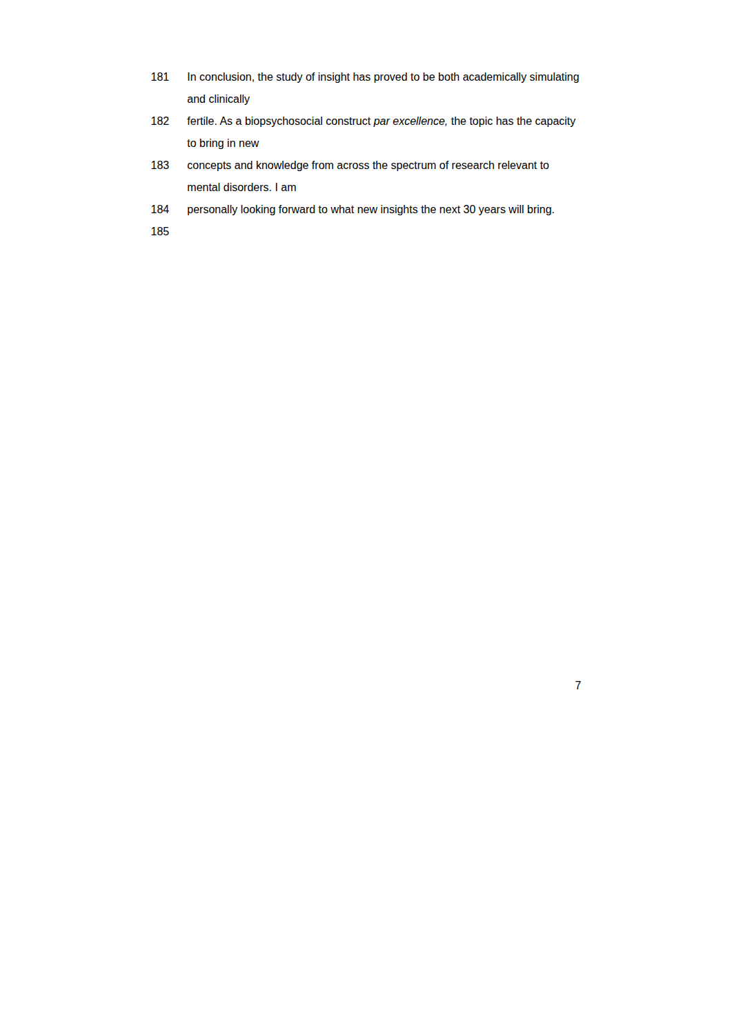181 In conclusion, the study of insight has proved to be both academically simulating and clinically
182 fertile. As a biopsychosocial construct par excellence, the topic has the capacity to bring in new
183 concepts and knowledge from across the spectrum of research relevant to mental disorders. I am
184 personally looking forward to what new insights the next 30 years will bring.
185
7